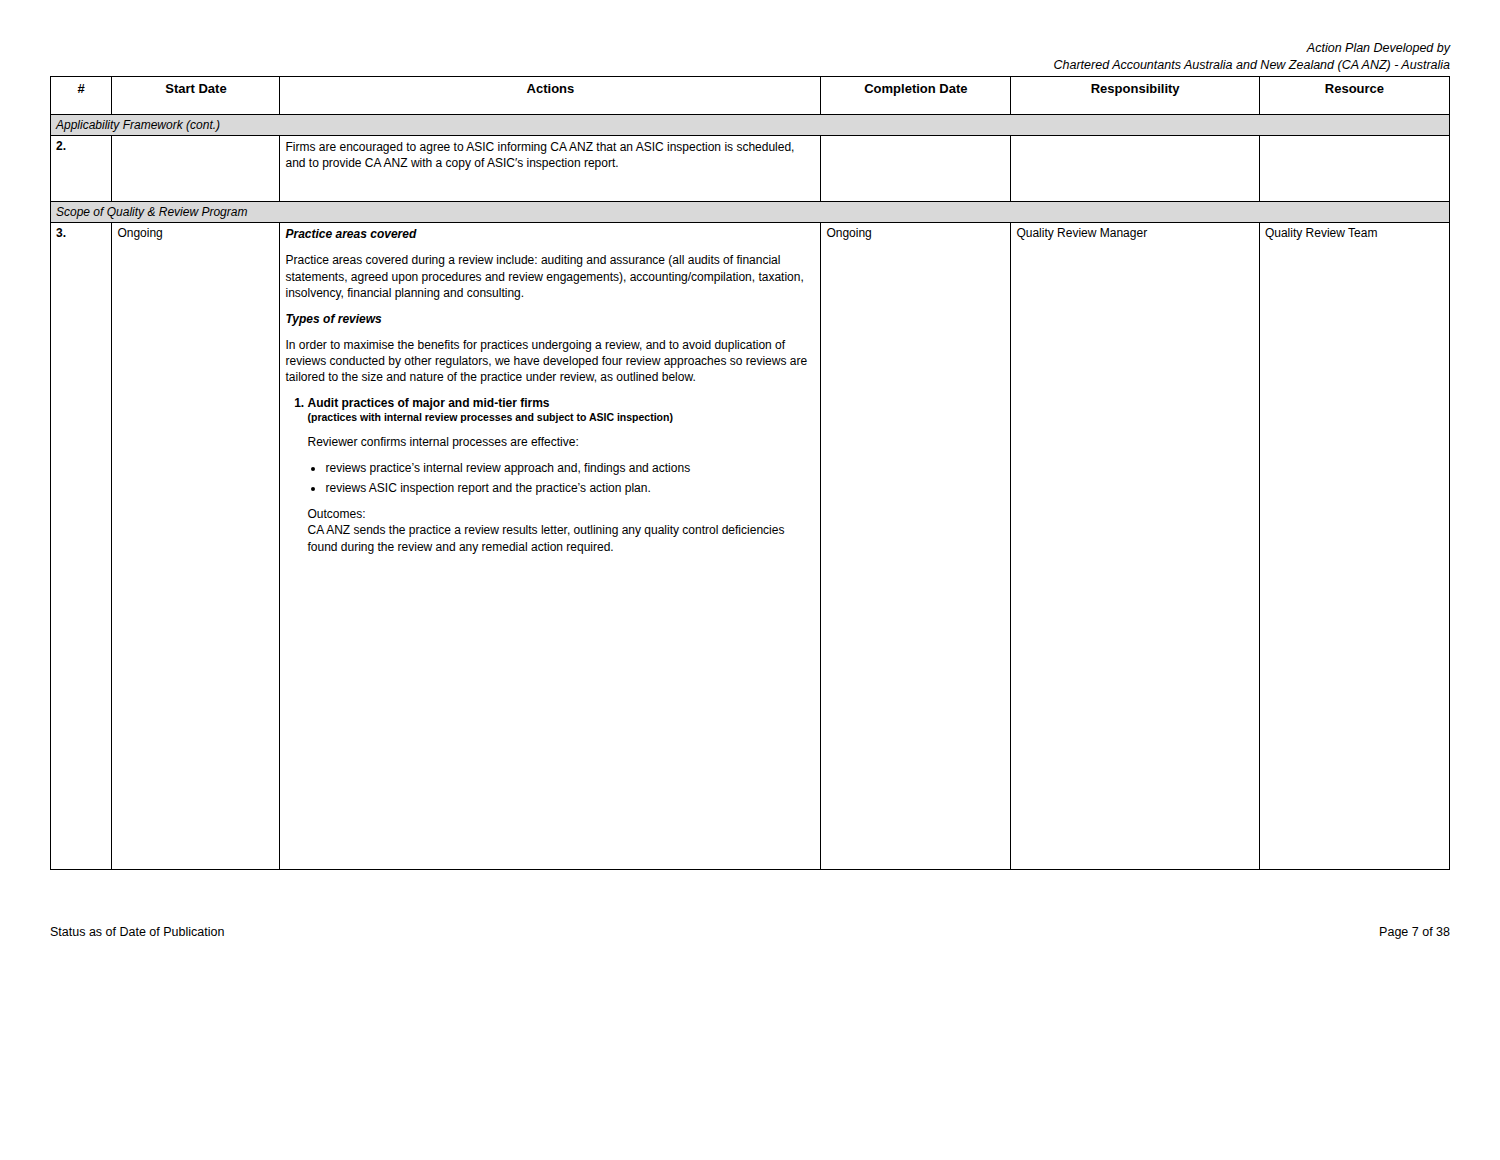Action Plan Developed by
Chartered Accountants Australia and New Zealand (CA ANZ) - Australia
| # | Start Date | Actions | Completion Date | Responsibility | Resource |
| --- | --- | --- | --- | --- | --- |
| Applicability Framework (cont.) |
| 2. | | Firms are encouraged to agree to ASIC informing CA ANZ that an ASIC inspection is scheduled, and to provide CA ANZ with a copy of ASIC′s inspection report. | | | |
| Scope of Quality & Review Program |
| 3. | Ongoing | Practice areas covered Practice areas covered during a review include: auditing and assurance (all audits of financial statements, agreed upon procedures and review engagements), accounting/compilation, taxation, insolvency, financial planning and consulting. Types of reviews In order to maximise the benefits for practices undergoing a review, and to avoid duplication of reviews conducted by other regulators, we have developed four review approaches so reviews are tailored to the size and nature of the practice under review, as outlined below. Audit practices of major and mid-tier firms (practices with internal review processes and subject to ASIC inspection) Reviewer confirms internal processes are effective: reviews practice’s internal review approach and, findings and actions reviews ASIC inspection report and the practice’s action plan. Outcomes: CA ANZ sends the practice a review results letter, outlining any quality control deficiencies found during the review and any remedial action required. | Ongoing | Quality Review Manager | Quality Review Team |
Status as of Date of Publication Page 7 of 38